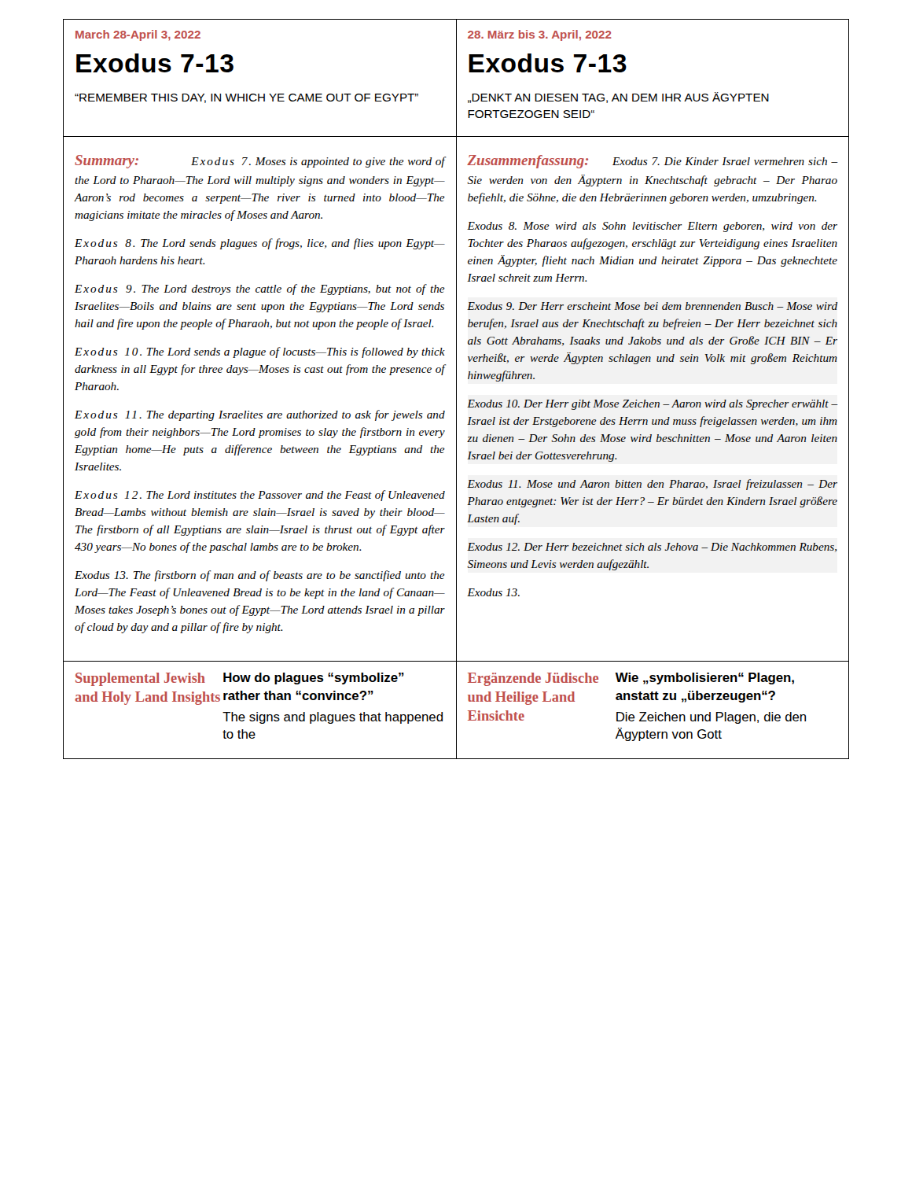| March 28-April 3, 2022 Exodus 7-13 “REMEMBER THIS DAY, IN WHICH YE CAME OUT OF EGYPT” | 28. März bis 3. April, 2022 Exodus 7-13 „DENKT AN DIESEN TAG, AN DEM IHR AUS ÄGYPTEN FORTGEZOGEN SEID“ |
| Summary: Exodus 7 . Moses is appointed to give the word of the Lord to Pharaoh—The Lord will multiply signs and wonders in Egypt—Aaron’s rod becomes a serpent—The river is turned into blood—The magicians imitate the miracles of Moses and Aaron. Exodus 8 . The Lord sends plagues of frogs, lice, and flies upon Egypt—Pharaoh hardens his heart. Exodus 9 . The Lord destroys the cattle of the Egyptians, but not of the Israelites—Boils and blains are sent upon the Egyptians—The Lord sends hail and fire upon the people of Pharaoh, but not upon the people of Israel. Exodus 10 . The Lord sends a plague of locusts—This is followed by thick darkness in all Egypt for three days—Moses is cast out from the presence of Pharaoh. Exodus 11 . The departing Israelites are authorized to ask for jewels and gold from their neighbors—The Lord promises to slay the firstborn in every Egyptian home—He puts a difference between the Egyptians and the Israelites. Exodus 12 . The Lord institutes the Passover and the Feast of Unleavened Bread—Lambs without blemish are slain—Israel is saved by their blood—The firstborn of all Egyptians are slain—Israel is thrust out of Egypt after 430 years—No bones of the paschal lambs are to be broken. Exodus 13. The firstborn of man and of beasts are to be sanctified unto the Lord—The Feast of Unleavened Bread is to be kept in the land of Canaan—Moses takes Joseph’s bones out of Egypt—The Lord attends Israel in a pillar of cloud by day and a pillar of fire by night. | Zusammenfassung: Exodus 7. Die Kinder Israel vermehren sich – Sie werden von den Ägyptern in Knechtschaft gebracht – Der Pharao befiehlt, die Söhne, die den Hebräerinnen geboren werden, umzubringen. Exodus 8. Mose wird als Sohn levitischer Eltern geboren, wird von der Tochter des Pharaos aufgezogen, erschlägt zur Verteidigung eines Israeliten einen Ägypter, flieht nach Midian und heiratet Zippora – Das geknechtete Israel schreit zum Herrn. Exodus 9. Der Herr erscheint Mose bei dem brennenden Busch – Mose wird berufen, Israel aus der Knechtschaft zu befreien – Der Herr bezeichnet sich als Gott Abrahams, Isaaks und Jakobs und als der Große ICH BIN – Er verheißt, er werde Ägypten schlagen und sein Volk mit großem Reichtum hinwegführen. Exodus 10. Der Herr gibt Mose Zeichen – Aaron wird als Sprecher erwählt – Israel ist der Erstgeborene des Herrn und muss freigelassen werden, um ihm zu dienen – Der Sohn des Mose wird beschnitten – Mose und Aaron leiten Israel bei der Gottesverehrung. Exodus 11. Mose und Aaron bitten den Pharao, Israel freizulassen – Der Pharao entgegnet: Wer ist der Herr? – Er bürdet den Kindern Israel größere Lasten auf. Exodus 12. Der Herr bezeichnet sich als Jehova – Die Nachkommen Rubens, Simeons und Levis werden aufgezählt. Exodus 13. |
| / Supplemental Jewish and Holy Land Insights / How do plagues “symbolize” rather than “convince?” The signs and plagues that happened to the / | / Ergänzende Jüdische und Heilige Land Einsichte / Wie „symbolisieren“ Plagen, anstatt zu „überzeugen“? Die Zeichen und Plagen, die den Ägyptern von Gott / |